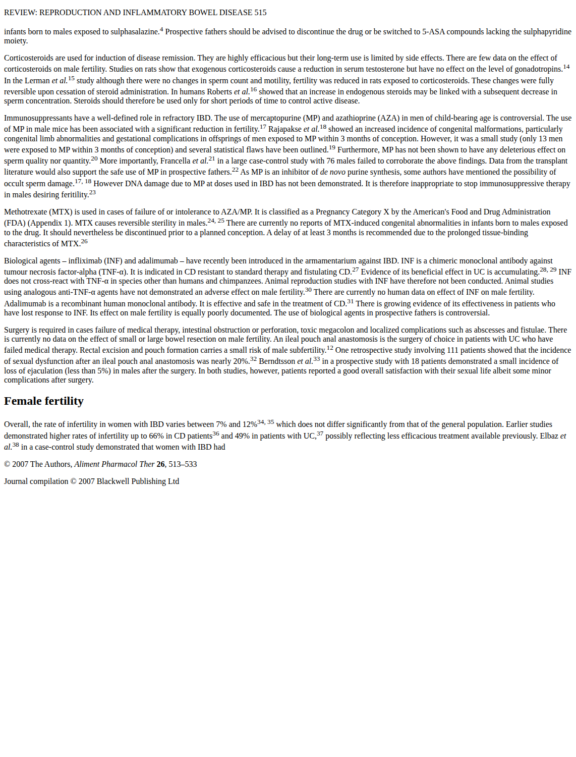REVIEW: REPRODUCTION AND INFLAMMATORY BOWEL DISEASE 515
infants born to males exposed to sulphasalazine.4 Prospective fathers should be advised to discontinue the drug or be switched to 5-ASA compounds lacking the sulphapyridine moiety.
Corticosteroids are used for induction of disease remission. They are highly efficacious but their long-term use is limited by side effects. There are few data on the effect of corticosteroids on male fertility. Studies on rats show that exogenous corticosteroids cause a reduction in serum testosterone but have no effect on the level of gonadotropins.14 In the Lerman et al.15 study although there were no changes in sperm count and motility, fertility was reduced in rats exposed to corticosteroids. These changes were fully reversible upon cessation of steroid administration. In humans Roberts et al.16 showed that an increase in endogenous steroids may be linked with a subsequent decrease in sperm concentration. Steroids should therefore be used only for short periods of time to control active disease.
Immunosuppressants have a well-defined role in refractory IBD. The use of mercaptopurine (MP) and azathioprine (AZA) in men of child-bearing age is controversial. The use of MP in male mice has been associated with a significant reduction in fertility.17 Rajapakse et al.18 showed an increased incidence of congenital malformations, particularly congenital limb abnormalities and gestational complications in offsprings of men exposed to MP within 3 months of conception. However, it was a small study (only 13 men were exposed to MP within 3 months of conception) and several statistical flaws have been outlined.19 Furthermore, MP has not been shown to have any deleterious effect on sperm quality nor quantity.20 More importantly, Francella et al.21 in a large case-control study with 76 males failed to corroborate the above findings. Data from the transplant literature would also support the safe use of MP in prospective fathers.22 As MP is an inhibitor of de novo purine synthesis, some authors have mentioned the possibility of occult sperm damage.17, 18 However DNA damage due to MP at doses used in IBD has not been demonstrated. It is therefore inappropriate to stop immunosuppressive therapy in males desiring feritility.23
Methotrexate (MTX) is used in cases of failure of or intolerance to AZA/MP. It is classified as a Pregnancy Category X by the American's Food and Drug Administration (FDA) (Appendix 1). MTX causes reversible sterility in males.24, 25 There are currently no reports of MTX-induced congenital abnormalities in infants born to males exposed to the drug. It should nevertheless be discontinued prior to a planned conception. A delay of at least 3 months is recommended due to the prolonged tissue-binding characteristics of MTX.26
Biological agents – infliximab (INF) and adalimumab – have recently been introduced in the armamentarium against IBD. INF is a chimeric monoclonal antibody against tumour necrosis factor-alpha (TNF-α). It is indicated in CD resistant to standard therapy and fistulating CD.27 Evidence of its beneficial effect in UC is accumulating.28, 29 INF does not cross-react with TNF-α in species other than humans and chimpanzees. Animal reproduction studies with INF have therefore not been conducted. Animal studies using analogous anti-TNF-α agents have not demonstrated an adverse effect on male fertility.30 There are currently no human data on effect of INF on male fertility. Adalimumab is a recombinant human monoclonal antibody. It is effective and safe in the treatment of CD.31 There is growing evidence of its effectiveness in patients who have lost response to INF. Its effect on male fertility is equally poorly documented. The use of biological agents in prospective fathers is controversial.
Surgery is required in cases failure of medical therapy, intestinal obstruction or perforation, toxic megacolon and localized complications such as abscesses and fistulae. There is currently no data on the effect of small or large bowel resection on male fertility. An ileal pouch anal anastomosis is the surgery of choice in patients with UC who have failed medical therapy. Rectal excision and pouch formation carries a small risk of male subfertility.12 One retrospective study involving 111 patients showed that the incidence of sexual dysfunction after an ileal pouch anal anastomosis was nearly 20%.32 Berndtsson et al.33 in a prospective study with 18 patients demonstrated a small incidence of loss of ejaculation (less than 5%) in males after the surgery. In both studies, however, patients reported a good overall satisfaction with their sexual life albeit some minor complications after surgery.
Female fertility
Overall, the rate of infertility in women with IBD varies between 7% and 12%34, 35 which does not differ significantly from that of the general population. Earlier studies demonstrated higher rates of infertility up to 66% in CD patients36 and 49% in patients with UC,37 possibly reflecting less efficacious treatment available previously. Elbaz et al.38 in a case-control study demonstrated that women with IBD had
© 2007 The Authors, Aliment Pharmacol Ther 26, 513–533
Journal compilation © 2007 Blackwell Publishing Ltd